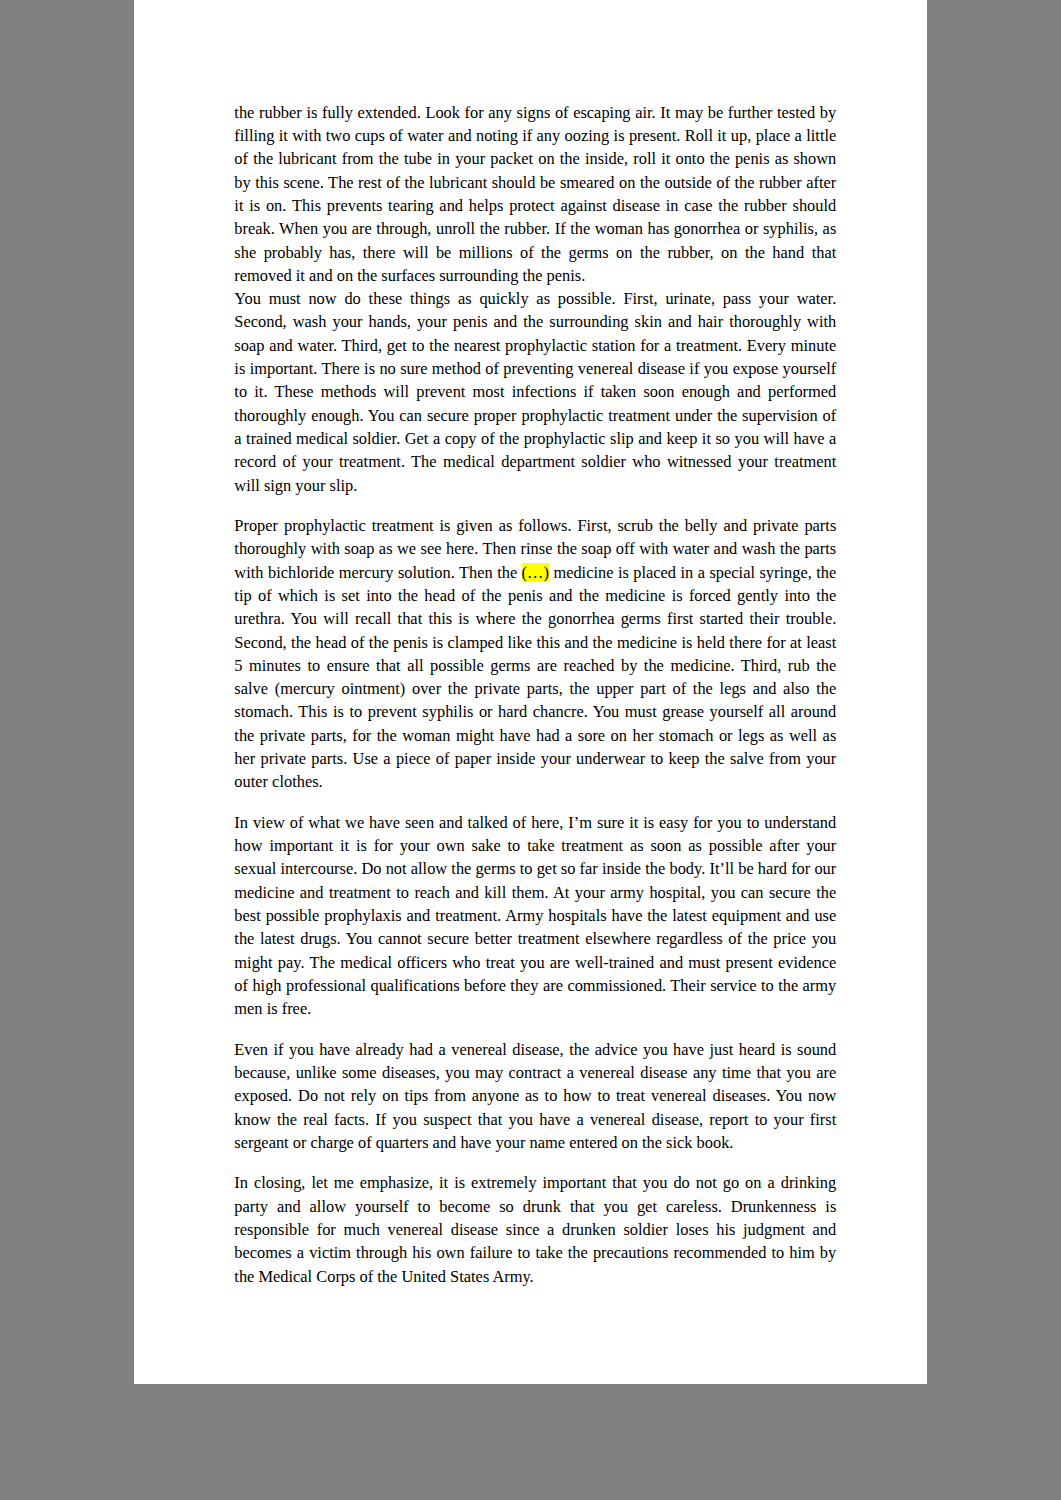the rubber is fully extended. Look for any signs of escaping air. It may be further tested by filling it with two cups of water and noting if any oozing is present. Roll it up, place a little of the lubricant from the tube in your packet on the inside, roll it onto the penis as shown by this scene. The rest of the lubricant should be smeared on the outside of the rubber after it is on. This prevents tearing and helps protect against disease in case the rubber should break. When you are through, unroll the rubber. If the woman has gonorrhea or syphilis, as she probably has, there will be millions of the germs on the rubber, on the hand that removed it and on the surfaces surrounding the penis.
You must now do these things as quickly as possible. First, urinate, pass your water. Second, wash your hands, your penis and the surrounding skin and hair thoroughly with soap and water. Third, get to the nearest prophylactic station for a treatment. Every minute is important. There is no sure method of preventing venereal disease if you expose yourself to it. These methods will prevent most infections if taken soon enough and performed thoroughly enough. You can secure proper prophylactic treatment under the supervision of a trained medical soldier. Get a copy of the prophylactic slip and keep it so you will have a record of your treatment. The medical department soldier who witnessed your treatment will sign your slip.
Proper prophylactic treatment is given as follows. First, scrub the belly and private parts thoroughly with soap as we see here. Then rinse the soap off with water and wash the parts with bichloride mercury solution. Then the (…) medicine is placed in a special syringe, the tip of which is set into the head of the penis and the medicine is forced gently into the urethra. You will recall that this is where the gonorrhea germs first started their trouble. Second, the head of the penis is clamped like this and the medicine is held there for at least 5 minutes to ensure that all possible germs are reached by the medicine. Third, rub the salve (mercury ointment) over the private parts, the upper part of the legs and also the stomach. This is to prevent syphilis or hard chancre. You must grease yourself all around the private parts, for the woman might have had a sore on her stomach or legs as well as her private parts. Use a piece of paper inside your underwear to keep the salve from your outer clothes.
In view of what we have seen and talked of here, I’m sure it is easy for you to understand how important it is for your own sake to take treatment as soon as possible after your sexual intercourse. Do not allow the germs to get so far inside the body. It’ll be hard for our medicine and treatment to reach and kill them. At your army hospital, you can secure the best possible prophylaxis and treatment. Army hospitals have the latest equipment and use the latest drugs. You cannot secure better treatment elsewhere regardless of the price you might pay. The medical officers who treat you are well-trained and must present evidence of high professional qualifications before they are commissioned. Their service to the army men is free.
Even if you have already had a venereal disease, the advice you have just heard is sound because, unlike some diseases, you may contract a venereal disease any time that you are exposed. Do not rely on tips from anyone as to how to treat venereal diseases. You now know the real facts. If you suspect that you have a venereal disease, report to your first sergeant or charge of quarters and have your name entered on the sick book.
In closing, let me emphasize, it is extremely important that you do not go on a drinking party and allow yourself to become so drunk that you get careless. Drunkenness is responsible for much venereal disease since a drunken soldier loses his judgment and becomes a victim through his own failure to take the precautions recommended to him by the Medical Corps of the United States Army.